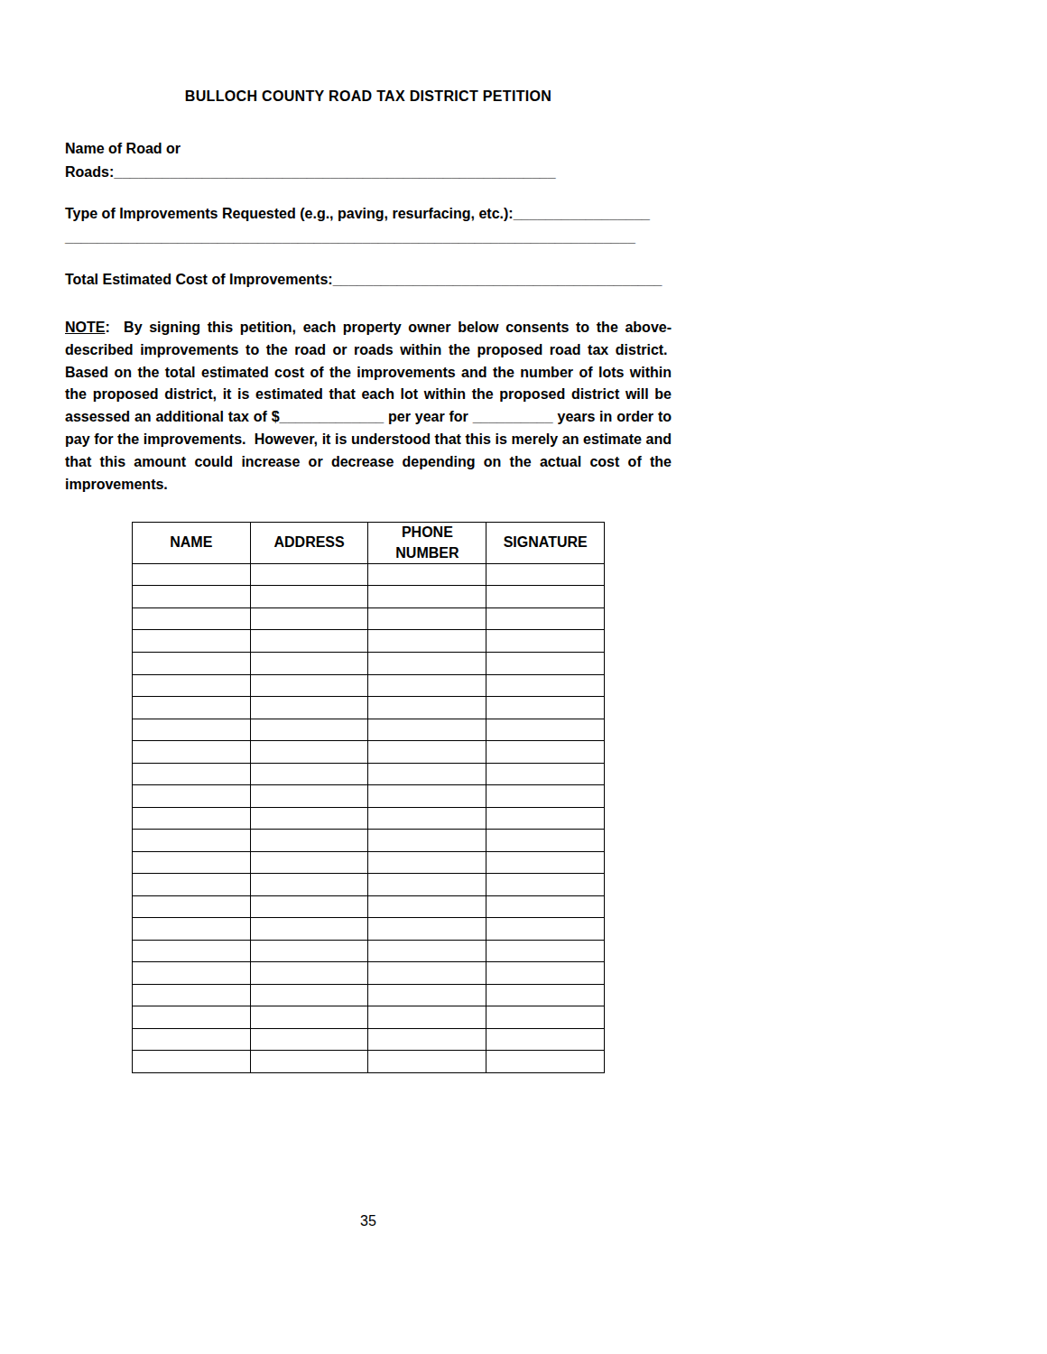BULLOCH COUNTY ROAD TAX DISTRICT PETITION
Name of Road or Roads:_______________________________________________________
Type of Improvements Requested (e.g., paving, resurfacing, etc.):_________________
_______________________________________________________________________
Total Estimated Cost of Improvements:_________________________________________
NOTE: By signing this petition, each property owner below consents to the above-described improvements to the road or roads within the proposed road tax district. Based on the total estimated cost of the improvements and the number of lots within the proposed district, it is estimated that each lot within the proposed district will be assessed an additional tax of $_____________ per year for __________ years in order to pay for the improvements. However, it is understood that this is merely an estimate and that this amount could increase or decrease depending on the actual cost of the improvements.
| NAME | ADDRESS | PHONE NUMBER | SIGNATURE |
| --- | --- | --- | --- |
35